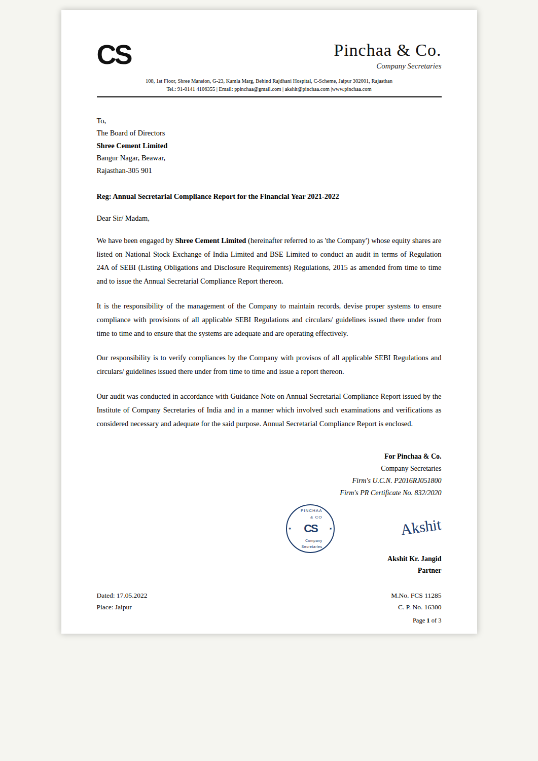CS
Pinchaa & Co.
Company Secretaries
108, 1st Floor, Shree Mansion, G-23, Kamla Marg, Behind Rajdhani Hospital, C-Scheme, Jaipur 302001, Rajasthan Tel.: 91-0141 4106355 | Email: ppinchaa@gmail.com | akshit@pinchaa.com |www.pinchaa.com
To,
The Board of Directors
Shree Cement Limited
Bangur Nagar, Beawar,
Rajasthan-305 901
Reg: Annual Secretarial Compliance Report for the Financial Year 2021-2022
Dear Sir/ Madam,
We have been engaged by Shree Cement Limited (hereinafter referred to as 'the Company') whose equity shares are listed on National Stock Exchange of India Limited and BSE Limited to conduct an audit in terms of Regulation 24A of SEBI (Listing Obligations and Disclosure Requirements) Regulations, 2015 as amended from time to time and to issue the Annual Secretarial Compliance Report thereon.
It is the responsibility of the management of the Company to maintain records, devise proper systems to ensure compliance with provisions of all applicable SEBI Regulations and circulars/ guidelines issued there under from time to time and to ensure that the systems are adequate and are operating effectively.
Our responsibility is to verify compliances by the Company with provisos of all applicable SEBI Regulations and circulars/ guidelines issued there under from time to time and issue a report thereon.
Our audit was conducted in accordance with Guidance Note on Annual Secretarial Compliance Report issued by the Institute of Company Secretaries of India and in a manner which involved such examinations and verifications as considered necessary and adequate for the said purpose. Annual Secretarial Compliance Report is enclosed.
For Pinchaa & Co.
Company Secretaries
Firm's U.C.N. P2016RJ051800
Firm's PR Certificate No. 832/2020
PINCHAA & CO ★ ★ CS Company Secretaries
Akshit
Akshit Kr. Jangid
Partner
Dated: 17.05.2022
Place: Jaipur
M.No. FCS 11285
C. P. No. 16300
Page 1 of 3